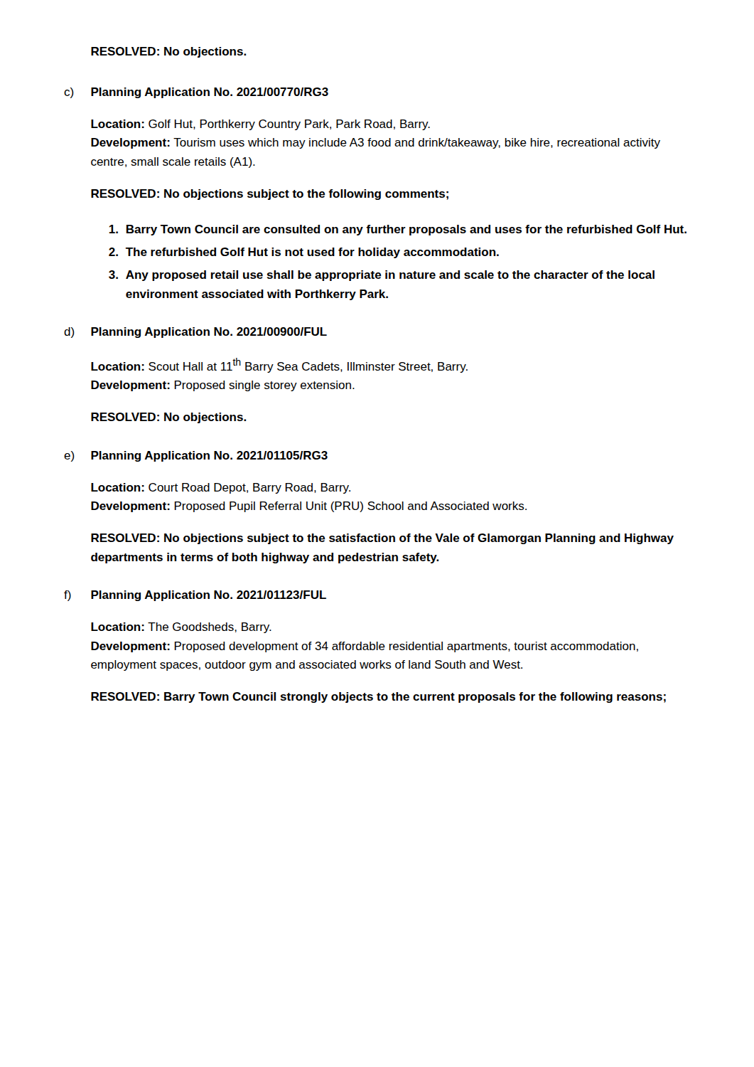RESOLVED: No objections.
c) Planning Application No. 2021/00770/RG3
Location: Golf Hut, Porthkerry Country Park, Park Road, Barry.
Development: Tourism uses which may include A3 food and drink/takeaway, bike hire, recreational activity centre, small scale retails (A1).
RESOLVED: No objections subject to the following comments;
Barry Town Council are consulted on any further proposals and uses for the refurbished Golf Hut.
The refurbished Golf Hut is not used for holiday accommodation.
Any proposed retail use shall be appropriate in nature and scale to the character of the local environment associated with Porthkerry Park.
d) Planning Application No. 2021/00900/FUL
Location: Scout Hall at 11th Barry Sea Cadets, Illminster Street, Barry.
Development: Proposed single storey extension.
RESOLVED: No objections.
e) Planning Application No. 2021/01105/RG3
Location: Court Road Depot, Barry Road, Barry.
Development: Proposed Pupil Referral Unit (PRU) School and Associated works.
RESOLVED: No objections subject to the satisfaction of the Vale of Glamorgan Planning and Highway departments in terms of both highway and pedestrian safety.
f) Planning Application No. 2021/01123/FUL
Location: The Goodsheds, Barry.
Development: Proposed development of 34 affordable residential apartments, tourist accommodation, employment spaces, outdoor gym and associated works of land South and West.
RESOLVED: Barry Town Council strongly objects to the current proposals for the following reasons;